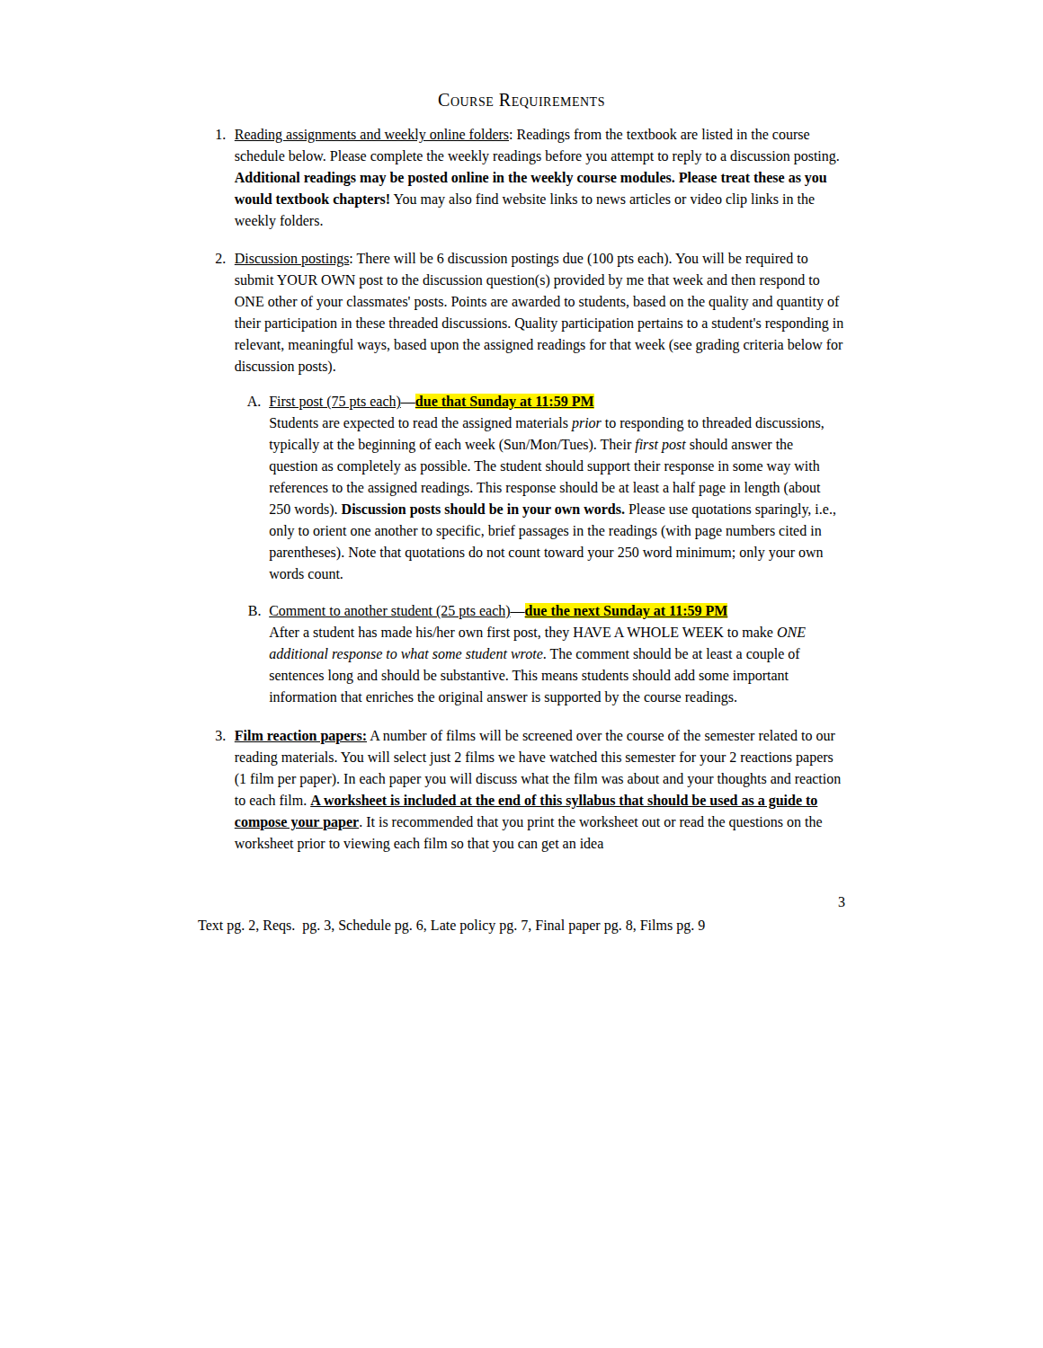Course Requirements
Reading assignments and weekly online folders: Readings from the textbook are listed in the course schedule below. Please complete the weekly readings before you attempt to reply to a discussion posting. Additional readings may be posted online in the weekly course modules. Please treat these as you would textbook chapters! You may also find website links to news articles or video clip links in the weekly folders.
Discussion postings: There will be 6 discussion postings due (100 pts each). You will be required to submit YOUR OWN post to the discussion question(s) provided by me that week and then respond to ONE other of your classmates' posts. Points are awarded to students, based on the quality and quantity of their participation in these threaded discussions. Quality participation pertains to a student's responding in relevant, meaningful ways, based upon the assigned readings for that week (see grading criteria below for discussion posts).
First post (75 pts each)—due that Sunday at 11:59 PM
Students are expected to read the assigned materials prior to responding to threaded discussions, typically at the beginning of each week (Sun/Mon/Tues). Their first post should answer the question as completely as possible. The student should support their response in some way with references to the assigned readings. This response should be at least a half page in length (about 250 words). Discussion posts should be in your own words. Please use quotations sparingly, i.e., only to orient one another to specific, brief passages in the readings (with page numbers cited in parentheses). Note that quotations do not count toward your 250 word minimum; only your own words count.
Comment to another student (25 pts each)—due the next Sunday at 11:59 PM
After a student has made his/her own first post, they HAVE A WHOLE WEEK to make ONE additional response to what some student wrote. The comment should be at least a couple of sentences long and should be substantive. This means students should add some important information that enriches the original answer is supported by the course readings.
Film reaction papers: A number of films will be screened over the course of the semester related to our reading materials. You will select just 2 films we have watched this semester for your 2 reactions papers (1 film per paper). In each paper you will discuss what the film was about and your thoughts and reaction to each film. A worksheet is included at the end of this syllabus that should be used as a guide to compose your paper. It is recommended that you print the worksheet out or read the questions on the worksheet prior to viewing each film so that you can get an idea
3
Text pg. 2, Reqs. pg. 3, Schedule pg. 6, Late policy pg. 7, Final paper pg. 8, Films pg. 9